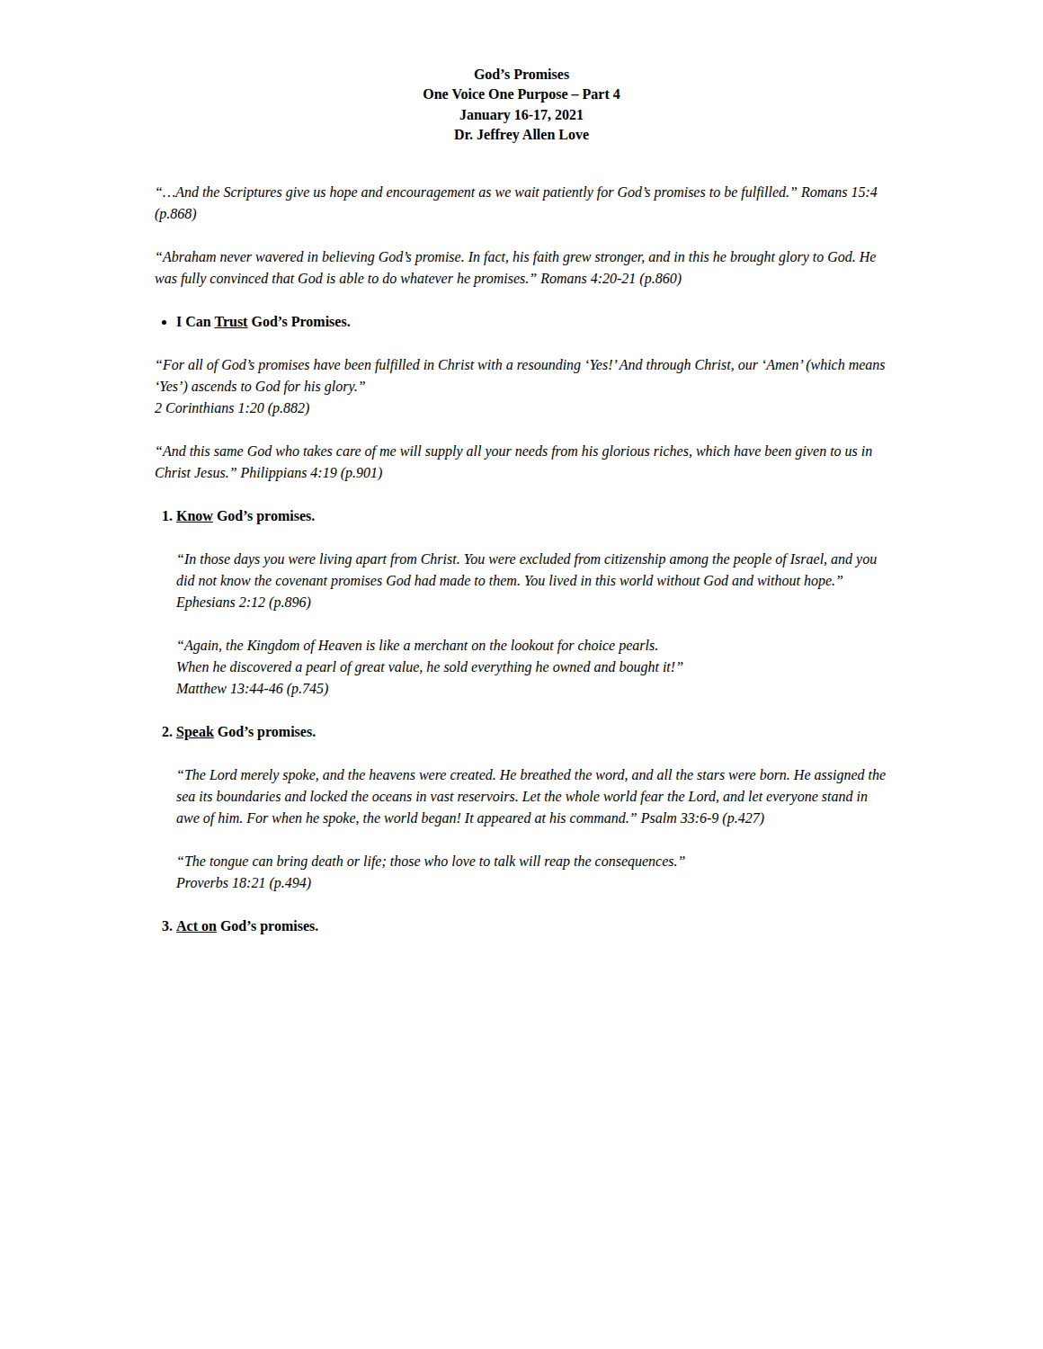God’s Promises
One Voice One Purpose – Part 4
January 16-17, 2021
Dr. Jeffrey Allen Love
“…And the Scriptures give us hope and encouragement as we wait patiently for God’s promises to be fulfilled.” Romans 15:4 (p.868)
“Abraham never wavered in believing God’s promise. In fact, his faith grew stronger, and in this he brought glory to God. He was fully convinced that God is able to do whatever he promises.” Romans 4:20-21 (p.860)
I Can Trust God’s Promises.
“For all of God’s promises have been fulfilled in Christ with a resounding ‘Yes!’ And through Christ, our ‘Amen’ (which means ‘Yes’) ascends to God for his glory.”
2 Corinthians 1:20 (p.882)
“And this same God who takes care of me will supply all your needs from his glorious riches, which have been given to us in Christ Jesus.” Philippians 4:19 (p.901)
Know God’s promises.
“In those days you were living apart from Christ. You were excluded from citizenship among the people of Israel, and you did not know the covenant promises God had made to them. You lived in this world without God and without hope.” Ephesians 2:12 (p.896)
“Again, the Kingdom of Heaven is like a merchant on the lookout for choice pearls.
When he discovered a pearl of great value, he sold everything he owned and bought it!”
Matthew 13:44-46 (p.745)
Speak God’s promises.
“The Lord merely spoke, and the heavens were created. He breathed the word, and all the stars were born. He assigned the sea its boundaries and locked the oceans in vast reservoirs. Let the whole world fear the Lord, and let everyone stand in awe of him. For when he spoke, the world began! It appeared at his command.” Psalm 33:6-9 (p.427)
“The tongue can bring death or life; those who love to talk will reap the consequences.”
Proverbs 18:21 (p.494)
Act on God’s promises.